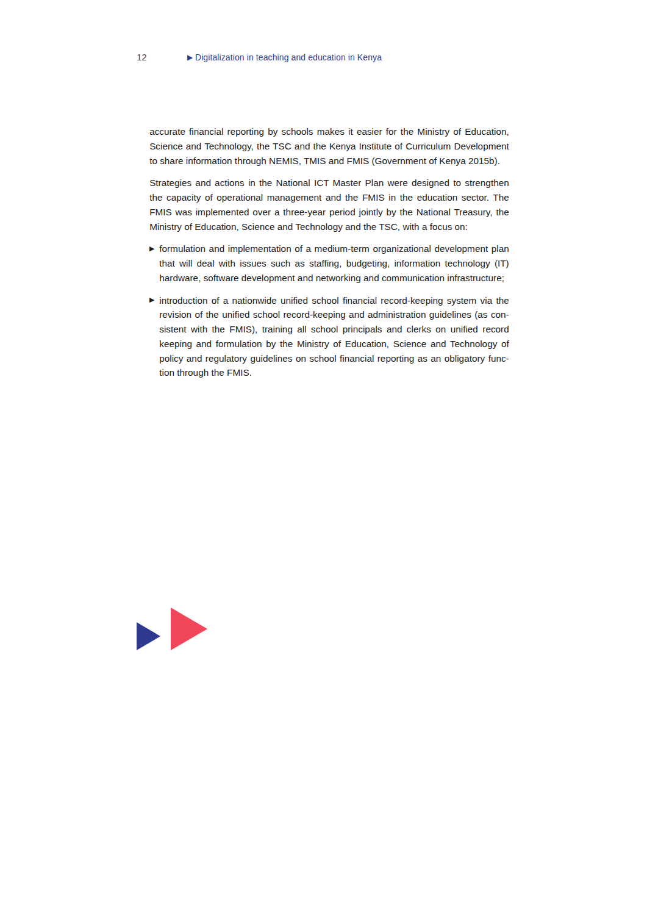12
▶Digitalization in teaching and education in Kenya
accurate financial reporting by schools makes it easier for the Ministry of Education, Science and Technology, the TSC and the Kenya Institute of Curriculum Development to share information through NEMIS, TMIS and FMIS (Government of Kenya 2015b).
Strategies and actions in the National ICT Master Plan were designed to strengthen the capacity of operational management and the FMIS in the education sector. The FMIS was implemented over a three-year period jointly by the National Treasury, the Ministry of Education, Science and Technology and the TSC, with a focus on:
formulation and implementation of a medium-term organizational development plan that will deal with issues such as staffing, budgeting, information technology (IT) hardware, software development and networking and communication infrastructure;
introduction of a nationwide unified school financial record-keeping system via the revision of the unified school record-keeping and administration guidelines (as consistent with the FMIS), training all school principals and clerks on unified record keeping and formulation by the Ministry of Education, Science and Technology of policy and regulatory guidelines on school financial reporting as an obligatory function through the FMIS.